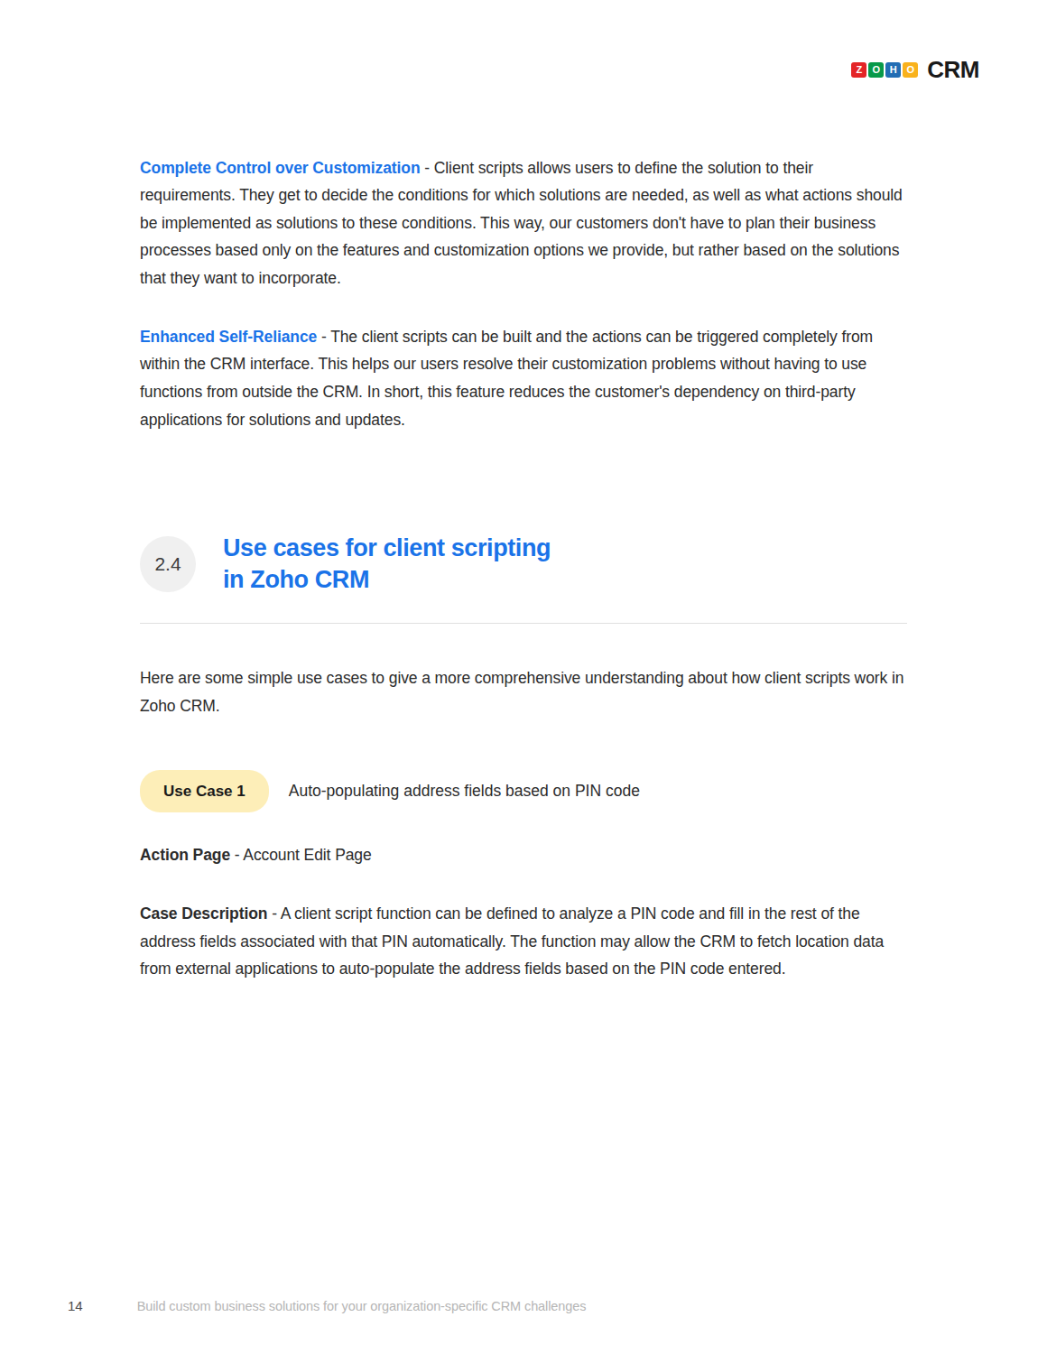ZOHO
CRM
Complete Control over Customization - Client scripts allows users to define the solution to their requirements. They get to decide the conditions for which solutions are needed, as well as what actions should be implemented as solutions to these conditions. This way, our customers don't have to plan their business processes based only on the features and customization options we provide, but rather based on the solutions that they want to incorporate.
Enhanced Self-Reliance - The client scripts can be built and the actions can be triggered completely from within the CRM interface. This helps our users resolve their customization problems without having to use functions from outside the CRM. In short, this feature reduces the customer's dependency on third-party applications for solutions and updates.
2.4
Use cases for client scripting
in Zoho CRM
Here are some simple use cases to give a more comprehensive understanding about how client scripts work in Zoho CRM.
Use Case 1
Auto-populating address fields based on PIN code
Action Page - Account Edit Page
Case Description - A client script function can be defined to analyze a PIN code and fill in the rest of the address fields associated with that PIN automatically. The function may allow the CRM to fetch location data from external applications to auto-populate the address fields based on the PIN code entered.
14
Build custom business solutions for your organization-specific CRM challenges